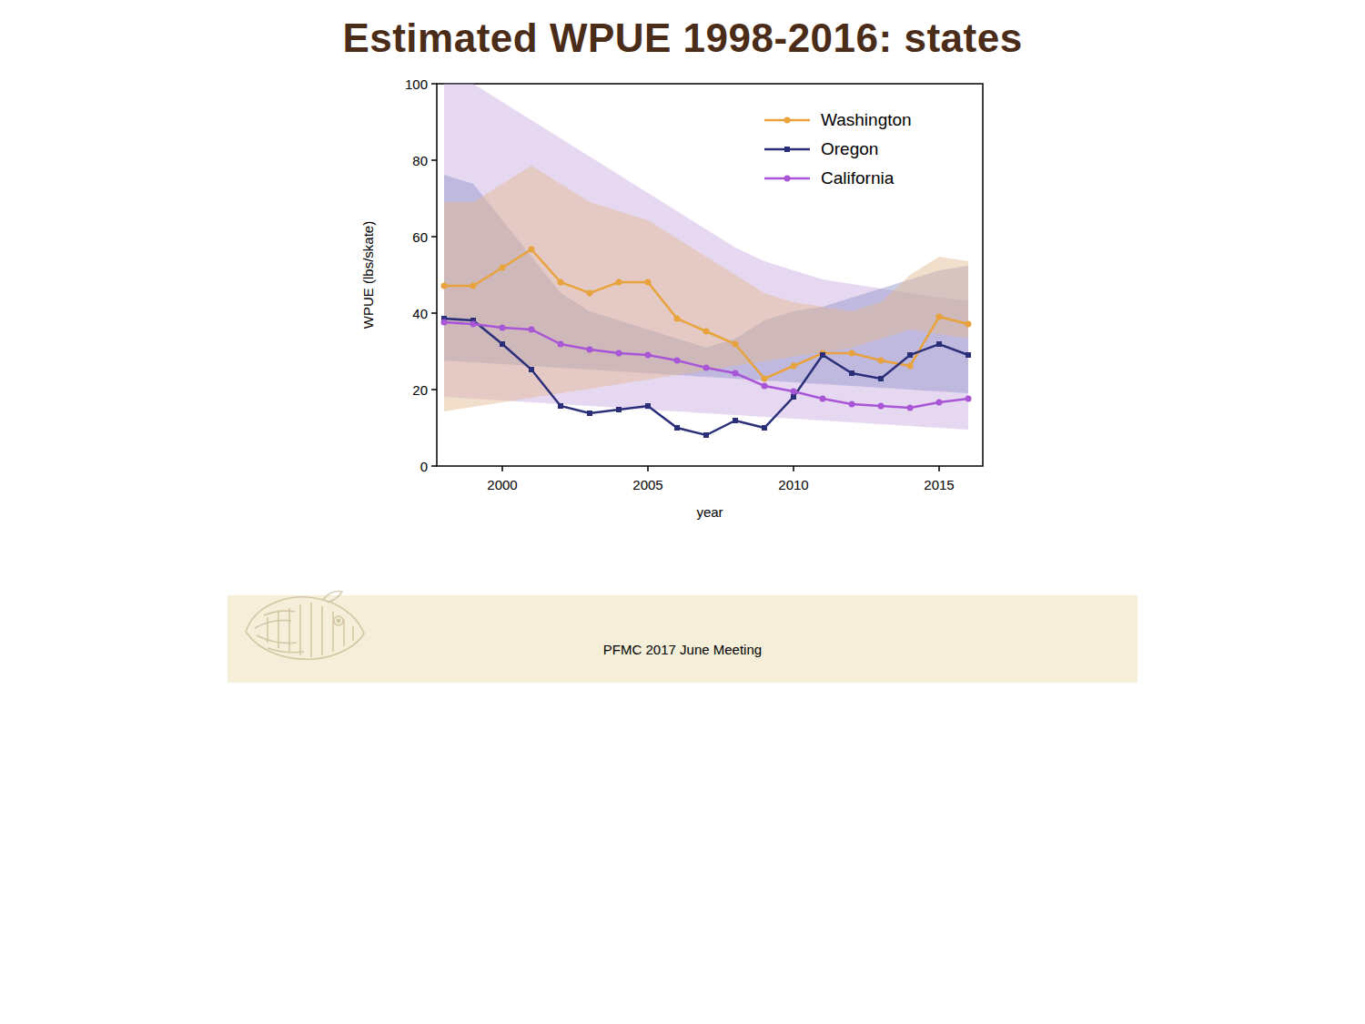Estimated WPUE 1998-2016: states
100 80 60 40 20 0 2000 2005 2010 2015 year WPUE (lbs/skate) Washington Oregon California
PFMC 2017 June Meeting